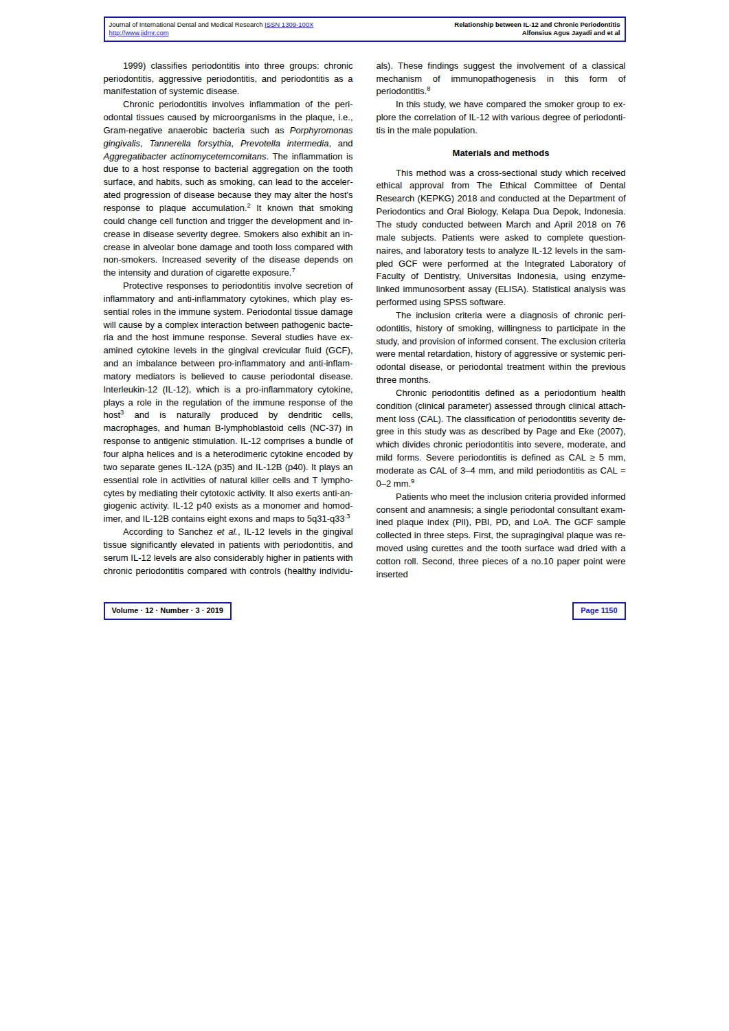| Journal of International Dental and Medical Research ISSN 1309-100X | Relationship between IL-12 and Chronic Periodontitis |
| http://www.jidmr.com | Alfonsius Agus Jayadi and et al |
1999) classifies periodontitis into three groups: chronic periodontitis, aggressive periodontitis, and periodontitis as a manifestation of systemic disease.
Chronic periodontitis involves inflammation of the periodontal tissues caused by microorganisms in the plaque, i.e., Gram-negative anaerobic bacteria such as Porphyromonas gingivalis, Tannerella forsythia, Prevotella intermedia, and Aggregatibacter actinomycetemcomitans. The inflammation is due to a host response to bacterial aggregation on the tooth surface, and habits, such as smoking, can lead to the accelerated progression of disease because they may alter the host's response to plaque accumulation.2 It known that smoking could change cell function and trigger the development and increase in disease severity degree. Smokers also exhibit an increase in alveolar bone damage and tooth loss compared with non-smokers. Increased severity of the disease depends on the intensity and duration of cigarette exposure.7
Protective responses to periodontitis involve secretion of inflammatory and anti-inflammatory cytokines, which play essential roles in the immune system. Periodontal tissue damage will cause by a complex interaction between pathogenic bacteria and the host immune response. Several studies have examined cytokine levels in the gingival crevicular fluid (GCF), and an imbalance between pro-inflammatory and anti-inflammatory mediators is believed to cause periodontal disease. Interleukin-12 (IL-12), which is a pro-inflammatory cytokine, plays a role in the regulation of the immune response of the host3 and is naturally produced by dendritic cells, macrophages, and human B-lymphoblastoid cells (NC-37) in response to antigenic stimulation. IL-12 comprises a bundle of four alpha helices and is a heterodimeric cytokine encoded by two separate genes IL-12A (p35) and IL-12B (p40). It plays an essential role in activities of natural killer cells and T lymphocytes by mediating their cytotoxic activity. It also exerts anti-angiogenic activity. IL-12 p40 exists as a monomer and homodimer, and IL-12B contains eight exons and maps to 5q31-q33.3
According to Sanchez et al., IL-12 levels in the gingival tissue significantly elevated in patients with periodontitis, and serum IL-12 levels are also considerably higher in patients with chronic periodontitis compared with controls (healthy individuals). These findings suggest the involvement of a classical mechanism of immunopathogenesis in this form of periodontitis.8
In this study, we have compared the smoker group to explore the correlation of IL-12 with various degree of periodontitis in the male population.
Materials and methods
This method was a cross-sectional study which received ethical approval from The Ethical Committee of Dental Research (KEPKG) 2018 and conducted at the Department of Periodontics and Oral Biology, Kelapa Dua Depok, Indonesia. The study conducted between March and April 2018 on 76 male subjects. Patients were asked to complete questionnaires, and laboratory tests to analyze IL-12 levels in the sampled GCF were performed at the Integrated Laboratory of Faculty of Dentistry, Universitas Indonesia, using enzyme-linked immunosorbent assay (ELISA). Statistical analysis was performed using SPSS software.
The inclusion criteria were a diagnosis of chronic periodontitis, history of smoking, willingness to participate in the study, and provision of informed consent. The exclusion criteria were mental retardation, history of aggressive or systemic periodontal disease, or periodontal treatment within the previous three months.
Chronic periodontitis defined as a periodontium health condition (clinical parameter) assessed through clinical attachment loss (CAL). The classification of periodontitis severity degree in this study was as described by Page and Eke (2007), which divides chronic periodontitis into severe, moderate, and mild forms. Severe periodontitis is defined as CAL ≥ 5 mm, moderate as CAL of 3–4 mm, and mild periodontitis as CAL = 0–2 mm.9
Patients who meet the inclusion criteria provided informed consent and anamnesis; a single periodontal consultant examined plaque index (PlI), PBI, PD, and LoA. The GCF sample collected in three steps. First, the supragingival plaque was removed using curettes and the tooth surface wad dried with a cotton roll. Second, three pieces of a no.10 paper point were inserted
Volume · 12 · Number · 3 · 2019
Page 1150